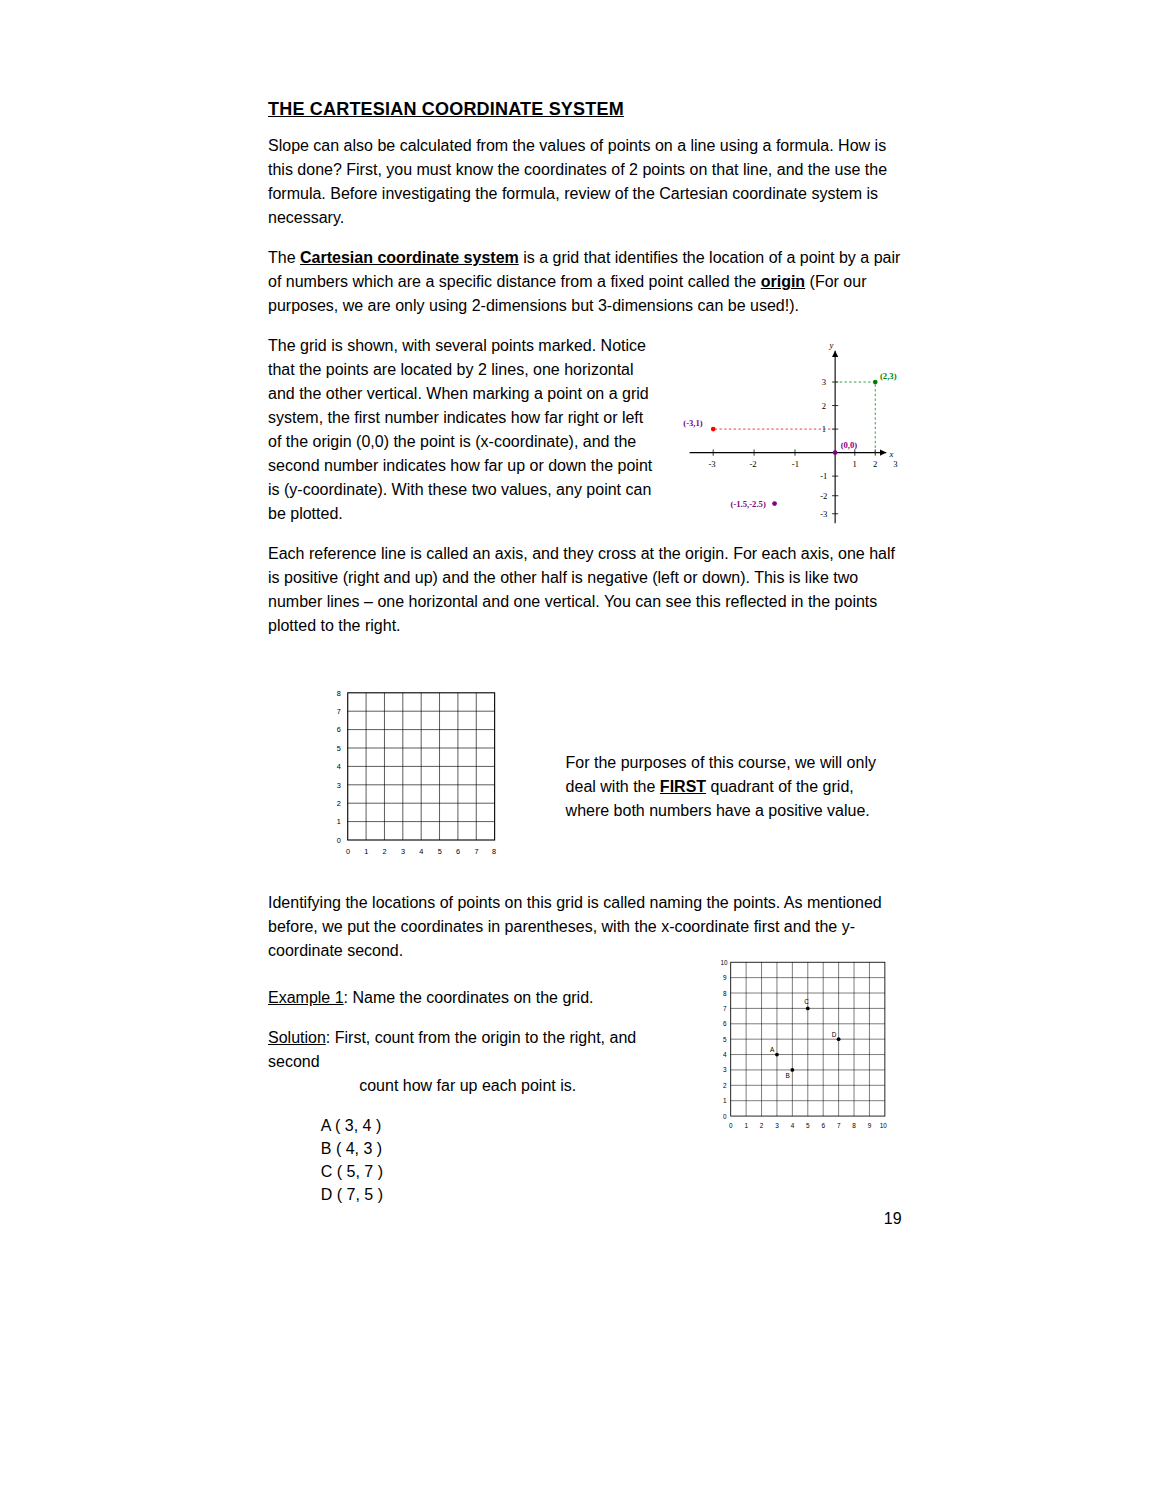THE CARTESIAN COORDINATE SYSTEM
Slope can also be calculated from the values of points on a line using a formula. How is this done? First, you must know the coordinates of 2 points on that line, and the use the formula. Before investigating the formula, review of the Cartesian coordinate system is necessary.
The Cartesian coordinate system is a grid that identifies the location of a point by a pair of numbers which are a specific distance from a fixed point called the origin (For our purposes, we are only using 2-dimensions but 3-dimensions can be used!).
The grid is shown, with several points marked. Notice that the points are located by 2 lines, one horizontal and the other vertical. When marking a point on a grid system, the first number indicates how far right or left of the origin (0,0) the point is (x-coordinate), and the second number indicates how far up or down the point is (y-coordinate). With these two values, any point can be plotted.
Each reference line is called an axis, and they cross at the origin. For each axis, one half is positive (right and up) and the other half is negative (left or down). This is like two number lines – one horizontal and one vertical. You can see this reflected in the points plotted to the right.
For the purposes of this course, we will only deal with the FIRST quadrant of the grid, where both numbers have a positive value.
Identifying the locations of points on this grid is called naming the points. As mentioned before, we put the coordinates in parentheses, with the x-coordinate first and the y-coordinate second.
Example 1: Name the coordinates on the grid.
Solution: First, count from the origin to the right, and second count how far up each point is.
A ( 3, 4 )
B ( 4, 3 )
C ( 5, 7 )
D ( 7, 5 )
19